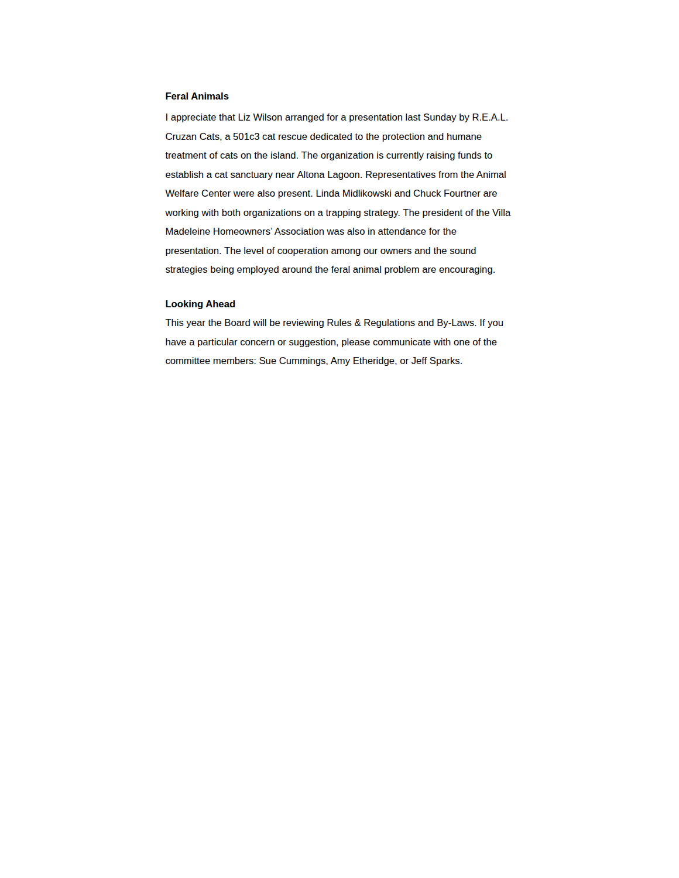Feral Animals
I appreciate that Liz Wilson arranged for a presentation last Sunday by R.E.A.L. Cruzan Cats, a 501c3 cat rescue dedicated to the protection and humane treatment of cats on the island. The organization is currently raising funds to establish a cat sanctuary near Altona Lagoon. Representatives from the Animal Welfare Center were also present. Linda Midlikowski and Chuck Fourtner are working with both organizations on a trapping strategy. The president of the Villa Madeleine Homeowners’ Association was also in attendance for the presentation. The level of cooperation among our owners and the sound strategies being employed around the feral animal problem are encouraging.
Looking Ahead
This year the Board will be reviewing Rules & Regulations and By-Laws. If you have a particular concern or suggestion, please communicate with one of the committee members: Sue Cummings, Amy Etheridge, or Jeff Sparks.